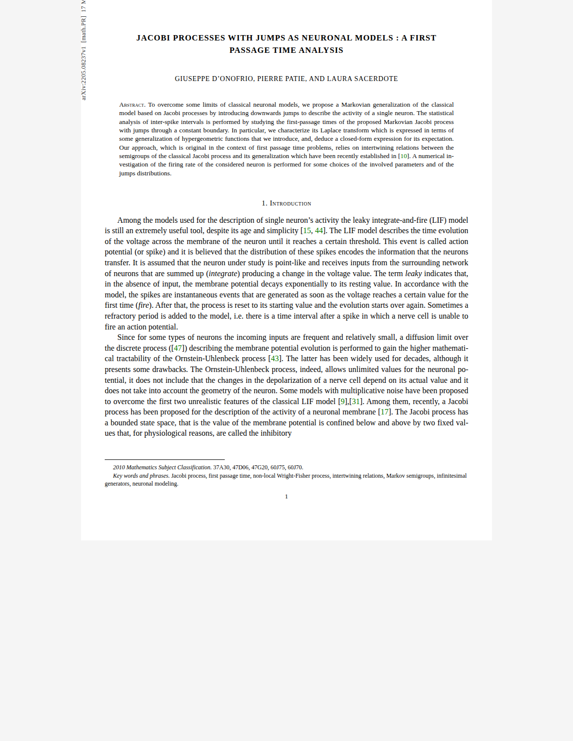arXiv:2205.08237v1 [math.PR] 17 May 2022
Jacobi Processes with Jumps as Neuronal Models : A First
Passage Time Analysis
Giuseppe D’Onofrio, Pierre Patie, and Laura Sacerdote
Abstract. To overcome some limits of classical neuronal models, we propose a Markovian generalization of the classical model based on Jacobi processes by introducing downwards jumps to describe the activity of a single neuron. The statistical analysis of inter-spike intervals is performed by studying the first-passage times of the proposed Markovian Jacobi process with jumps through a constant boundary. In particular, we characterize its Laplace transform which is expressed in terms of some generalization of hypergeometric functions that we introduce, and, deduce a closed-form expression for its expectation. Our approach, which is original in the context of first passage time problems, relies on intertwining relations between the semigroups of the classical Jacobi process and its generalization which have been recently established in [10]. A numerical investigation of the firing rate of the considered neuron is performed for some choices of the involved parameters and of the jumps distributions.
1. Introduction
Among the models used for the description of single neuron’s activity the leaky integrate-and-fire (LIF) model is still an extremely useful tool, despite its age and simplicity [15, 44]. The LIF model describes the time evolution of the voltage across the membrane of the neuron until it reaches a certain threshold. This event is called action potential (or spike) and it is believed that the distribution of these spikes encodes the information that the neurons transfer. It is assumed that the neuron under study is point-like and receives inputs from the surrounding network of neurons that are summed up (integrate) producing a change in the voltage value. The term leaky indicates that, in the absence of input, the membrane potential decays exponentially to its resting value. In accordance with the model, the spikes are instantaneous events that are generated as soon as the voltage reaches a certain value for the first time (fire). After that, the process is reset to its starting value and the evolution starts over again. Sometimes a refractory period is added to the model, i.e. there is a time interval after a spike in which a nerve cell is unable to fire an action potential.
Since for some types of neurons the incoming inputs are frequent and relatively small, a diffusion limit over the discrete process ([47]) describing the membrane potential evolution is performed to gain the higher mathematical tractability of the Ornstein-Uhlenbeck process [43]. The latter has been widely used for decades, although it presents some drawbacks. The Ornstein-Uhlenbeck process, indeed, allows unlimited values for the neuronal potential, it does not include that the changes in the depolarization of a nerve cell depend on its actual value and it does not take into account the geometry of the neuron. Some models with multiplicative noise have been proposed to overcome the first two unrealistic features of the classical LIF model [9],[31]. Among them, recently, a Jacobi process has been proposed for the description of the activity of a neuronal membrane [17]. The Jacobi process has a bounded state space, that is the value of the membrane potential is confined below and above by two fixed values that, for physiological reasons, are called the inhibitory
2010 Mathematics Subject Classification. 37A30, 47D06, 47G20, 60J75, 60J70.
Key words and phrases. Jacobi process, first passage time, non-local Wright-Fisher process, intertwining relations, Markov semigroups, infinitesimal generators, neuronal modeling.
1